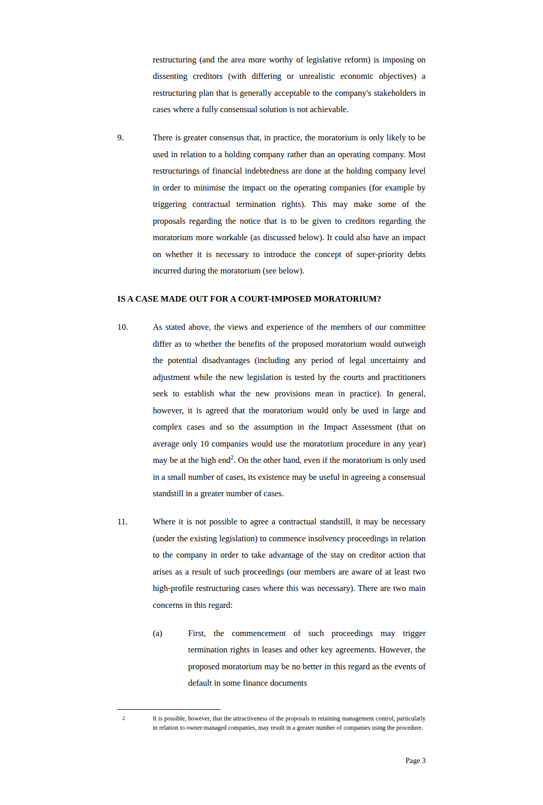restructuring (and the area more worthy of legislative reform) is imposing on dissenting creditors (with differing or unrealistic economic objectives) a restructuring plan that is generally acceptable to the company's stakeholders in cases where a fully consensual solution is not achievable.
9. There is greater consensus that, in practice, the moratorium is only likely to be used in relation to a holding company rather than an operating company. Most restructurings of financial indebtedness are done at the holding company level in order to minimise the impact on the operating companies (for example by triggering contractual termination rights). This may make some of the proposals regarding the notice that is to be given to creditors regarding the moratorium more workable (as discussed below). It could also have an impact on whether it is necessary to introduce the concept of super-priority debts incurred during the moratorium (see below).
IS A CASE MADE OUT FOR A COURT-IMPOSED MORATORIUM?
10. As stated above, the views and experience of the members of our committee differ as to whether the benefits of the proposed moratorium would outweigh the potential disadvantages (including any period of legal uncertainty and adjustment while the new legislation is tested by the courts and practitioners seek to establish what the new provisions mean in practice). In general, however, it is agreed that the moratorium would only be used in large and complex cases and so the assumption in the Impact Assessment (that on average only 10 companies would use the moratorium procedure in any year) may be at the high end2. On the other hand, even if the moratorium is only used in a small number of cases, its existence may be useful in agreeing a consensual standstill in a greater number of cases.
11. Where it is not possible to agree a contractual standstill, it may be necessary (under the existing legislation) to commence insolvency proceedings in relation to the company in order to take advantage of the stay on creditor action that arises as a result of such proceedings (our members are aware of at least two high-profile restructuring cases where this was necessary). There are two main concerns in this regard:
(a) First, the commencement of such proceedings may trigger termination rights in leases and other key agreements. However, the proposed moratorium may be no better in this regard as the events of default in some finance documents
2 It is possible, however, that the attractiveness of the proposals in retaining management control, particularly in relation to owner-managed companies, may result in a greater number of companies using the procedure.
Page 3